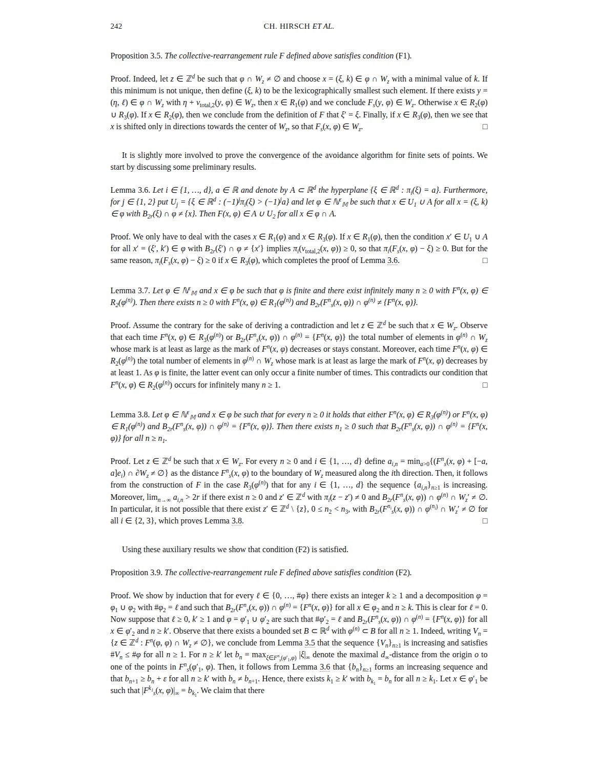242 CH. HIRSCH ET AL. 242
Proposition 3.5. The collective-rearrangement rule F defined above satisfies condition (F1).
Proof. Indeed, let z ∈ ℤd be such that φ ∩ Wz ≠ ∅ and choose x = (ξ, k) ∈ φ ∩ Wz with a minimal value of k. If this minimum is not unique, then define (ξ, k) to be the lexicographically smallest such element. If there exists y = (η, ℓ) ∈ φ ∩ Wz with η + vtotal,2(y, φ) ∈ Wz, then x ∈ R1(φ) and we conclude Fs(y, φ) ∈ Wz. Otherwise x ∈ R2(φ) ∪ R3(φ). If x ∈ R2(φ), then we conclude from the definition of F that ξ′ = ξ. Finally, if x ∈ R3(φ), then we see that x is shifted only in directions towards the center of Wz, so that Fs(x, φ) ∈ Wz. □
It is slightly more involved to prove the convergence of the avoidance algorithm for finite sets of points. We start by discussing some preliminary results.
Lemma 3.6. Let i ∈ {1, …, d}, a ∈ ℝ and denote by A ⊂ ℝd the hyperplane {ξ ∈ ℝd : πi(ξ) = a}. Furthermore, for j ∈ {1, 2} put Uj = {ξ ∈ ℝd : (−1)jπi(ξ) > (−1)ja} and let φ ∈ ℕε𝕄 be such that x ∈ U1 ∪ A for all x = (ξ, k) ∈ φ with B2r(ξ) ∩ φ ≠ {x}. Then F(x, φ) ∈ A ∪ U2 for all x ∈ φ ∩ A.
Proof. We only have to deal with the cases x ∈ R1(φ) and x ∈ R3(φ). If x ∈ R1(φ), then the condition x′ ∈ U1 ∪ A for all x′ = (ξ′, k′) ∈ φ with B2r(ξ′) ∩ φ ≠ {x′} implies πi(vtotal,2(x, φ)) ≥ 0, so that πi(Fs(x, φ) − ξ) ≥ 0. But for the same reason, πi(Fs(x, φ) − ξ) ≥ 0 if x ∈ R3(φ), which completes the proof of Lemma 3.6. □
Lemma 3.7. Let φ ∈ ℕε𝕄 and x ∈ φ be such that φ is finite and there exist infinitely many n ≥ 0 with Fn(x, φ) ∈ R2(φ(n)). Then there exists n ≥ 0 with Fn(x, φ) ∈ R1(φ(n)) and B2r(Fns(x, φ)) ∩ φ(n) ≠ {Fn(x, φ)}.
Proof. Assume the contrary for the sake of deriving a contradiction and let z ∈ ℤd be such that x ∈ Wz. Observe that each time Fn(x, φ) ∈ R3(φ(n)) or B2r(Fns(x, φ)) ∩ φ(n) = {Fn(x, φ)} the total number of elements in φ(n) ∩ Wz whose mark is at least as large as the mark of Fn(x, φ) decreases or stays constant. Moreover, each time Fn(x, φ) ∈ R2(φ(n)) the total number of elements in φ(n) ∩ Wz whose mark is at least as large the mark of Fn(x, φ) decreases by at least 1. As φ is finite, the latter event can only occur a finite number of times. This contradicts our condition that Fn(x, φ) ∈ R2(φ(n)) occurs for infinitely many n ≥ 1. □
Lemma 3.8. Let φ ∈ ℕε𝕄 and x ∈ φ be such that for every n ≥ 0 it holds that either Fn(x, φ) ∈ R3(φ(n)) or Fn(x, φ) ∈ R1(φ(n)) and B2r(Fns(x, φ)) ∩ φ(n) = {Fn(x, φ)}. Then there exists n1 ≥ 0 such that B2r(Fns(x, φ)) ∩ φ(n) = {Fn(x, φ)} for all n ≥ n1.
Proof. Let z ∈ ℤd be such that x ∈ Wz. For every n ≥ 0 and i ∈ {1, …, d} define ai,n = mina>0{(Fns(x, φ) + [−a, a]ei) ∩ ∂Wz ≠ ∅} as the distance Fns(x, φ) to the boundary of Wz measured along the ith direction. Then, it follows from the construction of F in the case R3(φ(n)) that for any i ∈ {1, …, d} the sequence {ai,n}n≥1 is increasing. Moreover, limn→∞ ai,n > 2r if there exist n ≥ 0 and z′ ∈ ℤd with πi(z − z′) ≠ 0 and B2r(Fns(x, φ)) ∩ φ(n) ∩ Wz′ ≠ ∅. In particular, it is not possible that there exist z′ ∈ ℤd \ {z}, 0 ≤ n2 < n3, with B2r(Fnis(x, φ)) ∩ φ(ni) ∩ Wz′ ≠ ∅ for all i ∈ {2, 3}, which proves Lemma 3.8. □
Using these auxiliary results we show that condition (F2) is satisfied.
Proposition 3.9. The collective-rearrangement rule F defined above satisfies condition (F2).
Proof. We show by induction that for every ℓ ∈ {0, …, #φ} there exists an integer k ≥ 1 and a decomposition φ = φ1 ∪ φ2 with #φ2 = ℓ and such that B2r(Fns(x, φ)) ∩ φ(n) = {Fn(x, φ)} for all x ∈ φ2 and n ≥ k. This is clear for ℓ = 0. Now suppose that ℓ ≥ 0, k′ ≥ 1 and φ = φ′1 ∪ φ′2 are such that #φ′2 = ℓ and B2r(Fns(x, φ)) ∩ φ(n) = {Fn(x, φ)} for all x ∈ φ′2 and n ≥ k′. Observe that there exists a bounded set B ⊂ ℝd with φ(n) ⊂ B for all n ≥ 1. Indeed, writing Vn = {z ∈ ℤd : Fn(φ, φ) ∩ Wz ≠ ∅}, we conclude from Lemma 3.5 that the sequence {Vn}n≥1 is increasing and satisfies #Vn ≤ #φ for all n ≥ 1. For n ≥ k′ let bn = maxξ∈Fns(φ′1,φ) |ξ|∞ denote the maximal d∞-distance from the origin o to one of the points in Fns(φ′1, φ). Then, it follows from Lemma 3.6 that {bn}n≥1 forms an increasing sequence and that bn+1 ≥ bn + ε for all n ≥ k′ with bn ≠ bn+1. Hence, there exists k1 ≥ k′ with bk1 = bn for all n ≥ k1. Let x ∈ φ′1 be such that |Fk1s(x, φ)|∞ = bk1. We claim that there